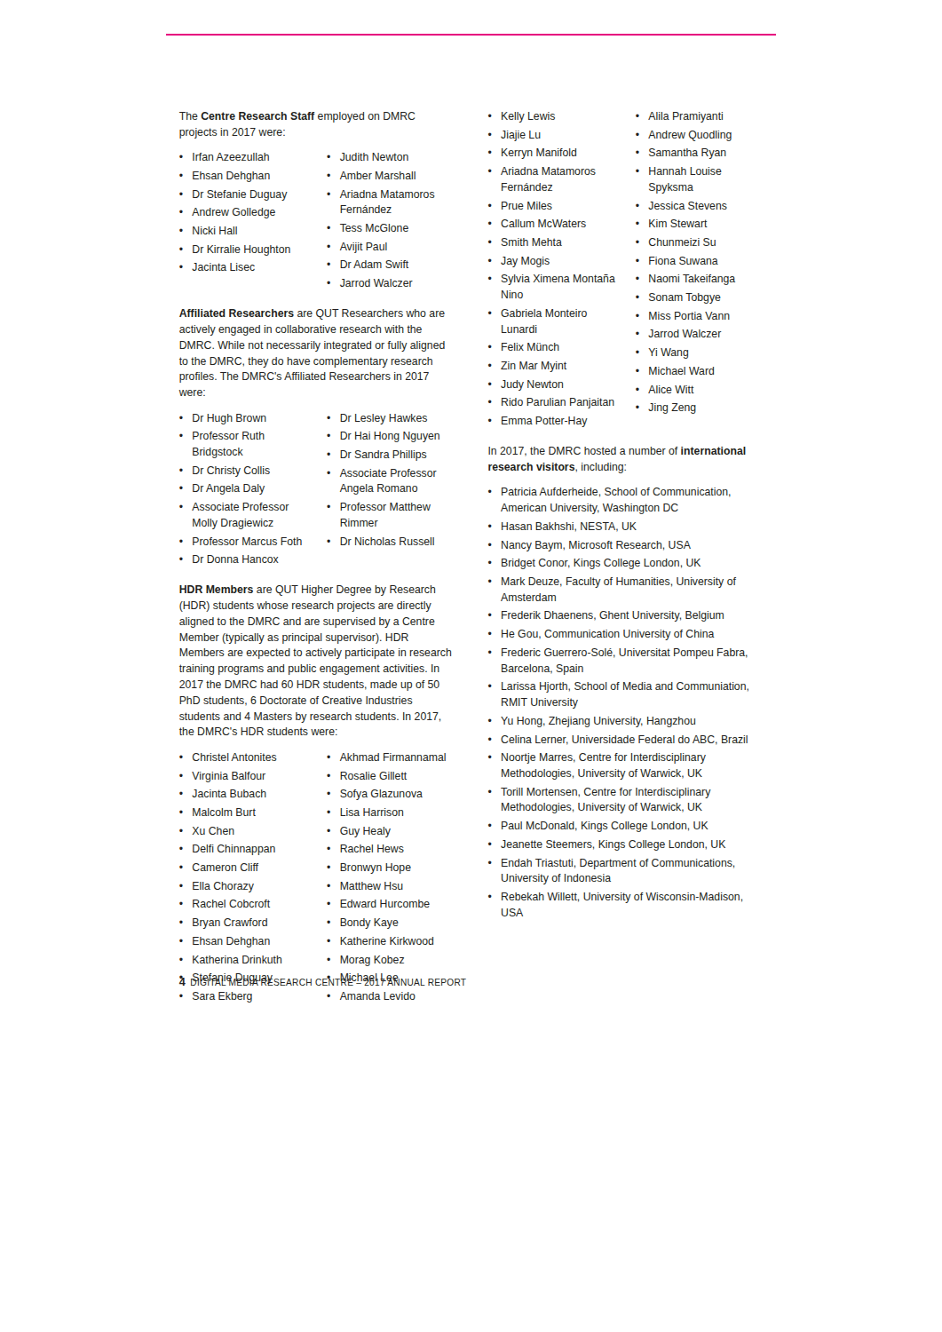The Centre Research Staff employed on DMRC projects in 2017 were:
Irfan Azeezullah
Ehsan Dehghan
Dr Stefanie Duguay
Andrew Golledge
Nicki Hall
Dr Kirralie Houghton
Jacinta Lisec
Judith Newton
Amber Marshall
Ariadna Matamoros Fernández
Tess McGlone
Avijit Paul
Dr Adam Swift
Jarrod Walczer
Affiliated Researchers are QUT Researchers who are actively engaged in collaborative research with the DMRC. While not necessarily integrated or fully aligned to the DMRC, they do have complementary research profiles. The DMRC's Affiliated Researchers in 2017 were:
Dr Hugh Brown
Professor Ruth Bridgstock
Dr Christy Collis
Dr Angela Daly
Associate Professor Molly Dragiewicz
Professor Marcus Foth
Dr Donna Hancox
Dr Lesley Hawkes
Dr Hai Hong Nguyen
Dr Sandra Phillips
Associate Professor Angela Romano
Professor Matthew Rimmer
Dr Nicholas Russell
HDR Members are QUT Higher Degree by Research (HDR) students whose research projects are directly aligned to the DMRC and are supervised by a Centre Member (typically as principal supervisor). HDR Members are expected to actively participate in research training programs and public engagement activities. In 2017 the DMRC had 60 HDR students, made up of 50 PhD students, 6 Doctorate of Creative Industries students and 4 Masters by research students. In 2017, the DMRC's HDR students were:
Christel Antonites
Virginia Balfour
Jacinta Bubach
Malcolm Burt
Xu Chen
Delfi Chinnappan
Cameron Cliff
Ella Chorazy
Rachel Cobcroft
Bryan Crawford
Ehsan Dehghan
Katherina Drinkuth
Stefanie Duguay
Sara Ekberg
Akhmad Firmannamal
Rosalie Gillett
Sofya Glazunova
Lisa Harrison
Guy Healy
Rachel Hews
Bronwyn Hope
Matthew Hsu
Edward Hurcombe
Bondy Kaye
Katherine Kirkwood
Morag Kobez
Michael Lee
Amanda Levido
Kelly Lewis
Jiajie Lu
Kerryn Manifold
Ariadna Matamoros Fernández
Prue Miles
Callum McWaters
Smith Mehta
Jay Mogis
Sylvia Ximena Montaña Nino
Gabriela Monteiro Lunardi
Felix Münch
Zin Mar Myint
Judy Newton
Rido Parulian Panjaitan
Emma Potter-Hay
Alila Pramiyanti
Andrew Quodling
Samantha Ryan
Hannah Louise Spyksma
Jessica Stevens
Kim Stewart
Chunmeizi Su
Fiona Suwana
Naomi Takeifanga
Sonam Tobgye
Miss Portia Vann
Jarrod Walczer
Yi Wang
Michael Ward
Alice Witt
Jing Zeng
In 2017, the DMRC hosted a number of international research visitors, including:
Patricia Aufderheide, School of Communication, American University, Washington DC
Hasan Bakhshi, NESTA, UK
Nancy Baym, Microsoft Research, USA
Bridget Conor, Kings College London, UK
Mark Deuze, Faculty of Humanities, University of Amsterdam
Frederik Dhaenens, Ghent University, Belgium
He Gou, Communication University of China
Frederic Guerrero-Solé, Universitat Pompeu Fabra, Barcelona, Spain
Larissa Hjorth, School of Media and Communiation, RMIT University
Yu Hong, Zhejiang University, Hangzhou
Celina Lerner, Universidade Federal do ABC, Brazil
Noortje Marres, Centre for Interdisciplinary Methodologies, University of Warwick, UK
Torill Mortensen, Centre for Interdisciplinary Methodologies, University of Warwick, UK
Paul McDonald, Kings College London, UK
Jeanette Steemers, Kings College London, UK
Endah Triastuti, Department of Communications, University of Indonesia
Rebekah Willett, University of Wisconsin-Madison, USA
4 DIGITAL MEDIA RESEARCH CENTRE – 2017 ANNUAL REPORT